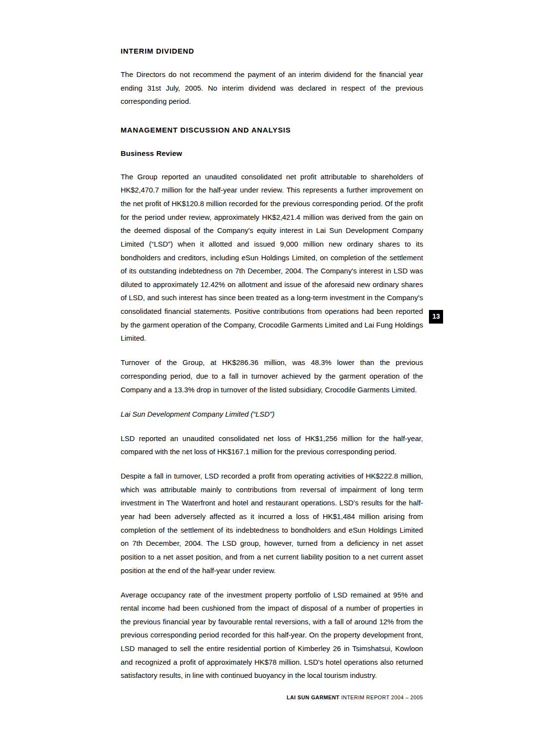INTERIM DIVIDEND
The Directors do not recommend the payment of an interim dividend for the financial year ending 31st July, 2005. No interim dividend was declared in respect of the previous corresponding period.
MANAGEMENT DISCUSSION AND ANALYSIS
Business Review
The Group reported an unaudited consolidated net profit attributable to shareholders of HK$2,470.7 million for the half-year under review. This represents a further improvement on the net profit of HK$120.8 million recorded for the previous corresponding period. Of the profit for the period under review, approximately HK$2,421.4 million was derived from the gain on the deemed disposal of the Company's equity interest in Lai Sun Development Company Limited (“LSD”) when it allotted and issued 9,000 million new ordinary shares to its bondholders and creditors, including eSun Holdings Limited, on completion of the settlement of its outstanding indebtedness on 7th December, 2004. The Company's interest in LSD was diluted to approximately 12.42% on allotment and issue of the aforesaid new ordinary shares of LSD, and such interest has since been treated as a long-term investment in the Company's consolidated financial statements. Positive contributions from operations had been reported by the garment operation of the Company, Crocodile Garments Limited and Lai Fung Holdings Limited.
Turnover of the Group, at HK$286.36 million, was 48.3% lower than the previous corresponding period, due to a fall in turnover achieved by the garment operation of the Company and a 13.3% drop in turnover of the listed subsidiary, Crocodile Garments Limited.
Lai Sun Development Company Limited (“LSD”)
LSD reported an unaudited consolidated net loss of HK$1,256 million for the half-year, compared with the net loss of HK$167.1 million for the previous corresponding period.
Despite a fall in turnover, LSD recorded a profit from operating activities of HK$222.8 million, which was attributable mainly to contributions from reversal of impairment of long term investment in The Waterfront and hotel and restaurant operations. LSD's results for the half-year had been adversely affected as it incurred a loss of HK$1,484 million arising from completion of the settlement of its indebtedness to bondholders and eSun Holdings Limited on 7th December, 2004. The LSD group, however, turned from a deficiency in net asset position to a net asset position, and from a net current liability position to a net current asset position at the end of the half-year under review.
Average occupancy rate of the investment property portfolio of LSD remained at 95% and rental income had been cushioned from the impact of disposal of a number of properties in the previous financial year by favourable rental reversions, with a fall of around 12% from the previous corresponding period recorded for this half-year. On the property development front, LSD managed to sell the entire residential portion of Kimberley 26 in Tsimshatsui, Kowloon and recognized a profit of approximately HK$78 million. LSD's hotel operations also returned satisfactory results, in line with continued buoyancy in the local tourism industry.
13
LAI SUN GARMENT INTERIM REPORT 2004 – 2005